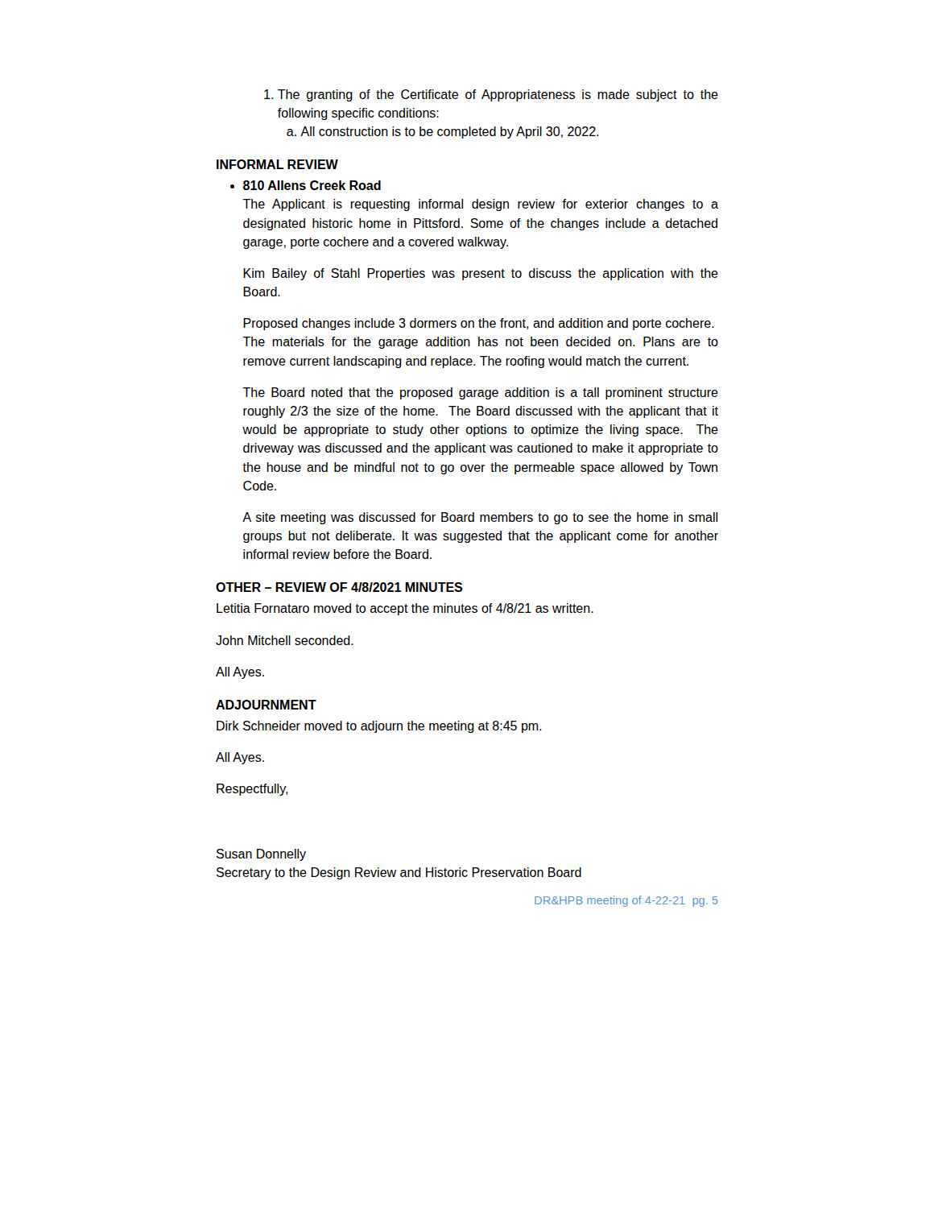The granting of the Certificate of Appropriateness is made subject to the following specific conditions:
All construction is to be completed by April 30, 2022.
INFORMAL REVIEW
810 Allens Creek Road
The Applicant is requesting informal design review for exterior changes to a designated historic home in Pittsford. Some of the changes include a detached garage, porte cochere and a covered walkway.
Kim Bailey of Stahl Properties was present to discuss the application with the Board.
Proposed changes include 3 dormers on the front, and addition and porte cochere. The materials for the garage addition has not been decided on. Plans are to remove current landscaping and replace. The roofing would match the current.
The Board noted that the proposed garage addition is a tall prominent structure roughly 2/3 the size of the home. The Board discussed with the applicant that it would be appropriate to study other options to optimize the living space. The driveway was discussed and the applicant was cautioned to make it appropriate to the house and be mindful not to go over the permeable space allowed by Town Code.
A site meeting was discussed for Board members to go to see the home in small groups but not deliberate. It was suggested that the applicant come for another informal review before the Board.
OTHER – REVIEW OF 4/8/2021 MINUTES
Letitia Fornataro moved to accept the minutes of 4/8/21 as written.
John Mitchell seconded.
All Ayes.
ADJOURNMENT
Dirk Schneider moved to adjourn the meeting at 8:45 pm.
All Ayes.
Respectfully,
Susan Donnelly
Secretary to the Design Review and Historic Preservation Board
DR&HPB meeting of 4-22-21 pg. 5